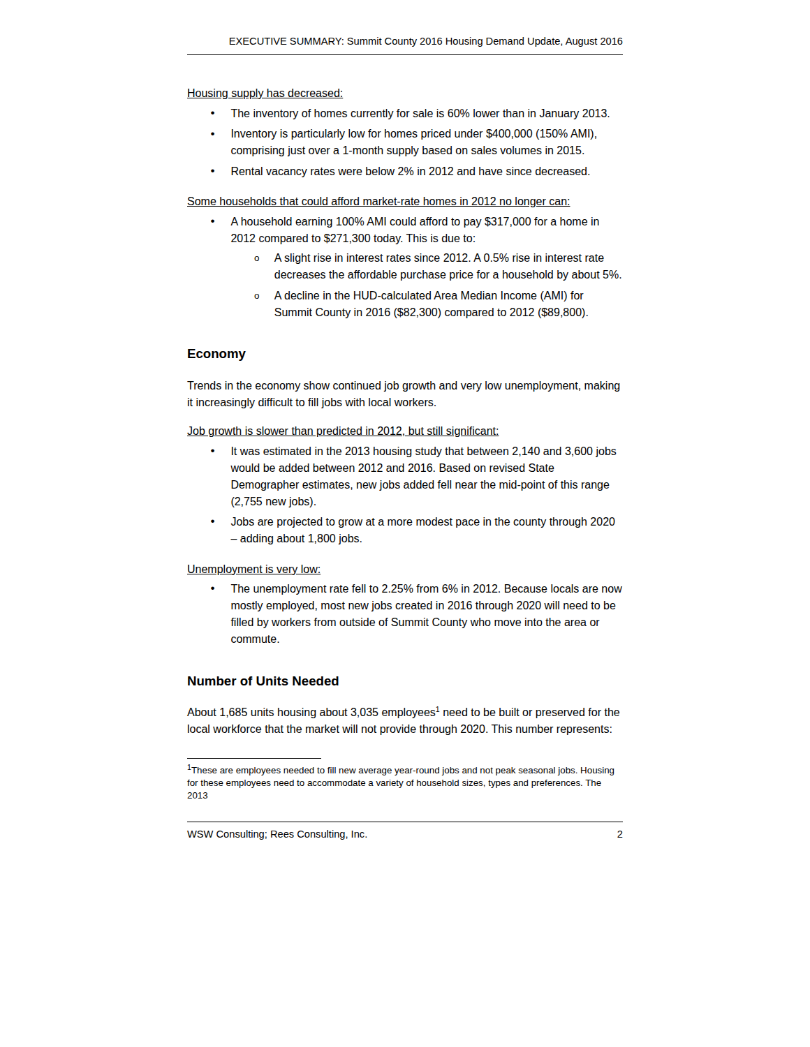EXECUTIVE SUMMARY: Summit County 2016 Housing Demand Update, August 2016
Housing supply has decreased:
The inventory of homes currently for sale is 60% lower than in January 2013.
Inventory is particularly low for homes priced under $400,000 (150% AMI), comprising just over a 1-month supply based on sales volumes in 2015.
Rental vacancy rates were below 2% in 2012 and have since decreased.
Some households that could afford market-rate homes in 2012 no longer can:
A household earning 100% AMI could afford to pay $317,000 for a home in 2012 compared to $271,300 today. This is due to:
A slight rise in interest rates since 2012. A 0.5% rise in interest rate decreases the affordable purchase price for a household by about 5%.
A decline in the HUD-calculated Area Median Income (AMI) for Summit County in 2016 ($82,300) compared to 2012 ($89,800).
Economy
Trends in the economy show continued job growth and very low unemployment, making it increasingly difficult to fill jobs with local workers.
Job growth is slower than predicted in 2012, but still significant:
It was estimated in the 2013 housing study that between 2,140 and 3,600 jobs would be added between 2012 and 2016. Based on revised State Demographer estimates, new jobs added fell near the mid-point of this range (2,755 new jobs).
Jobs are projected to grow at a more modest pace in the county through 2020 – adding about 1,800 jobs.
Unemployment is very low:
The unemployment rate fell to 2.25% from 6% in 2012. Because locals are now mostly employed, most new jobs created in 2016 through 2020 will need to be filled by workers from outside of Summit County who move into the area or commute.
Number of Units Needed
About 1,685 units housing about 3,035 employees1 need to be built or preserved for the local workforce that the market will not provide through 2020. This number represents:
1These are employees needed to fill new average year-round jobs and not peak seasonal jobs. Housing for these employees need to accommodate a variety of household sizes, types and preferences. The 2013
WSW Consulting; Rees Consulting, Inc. 2